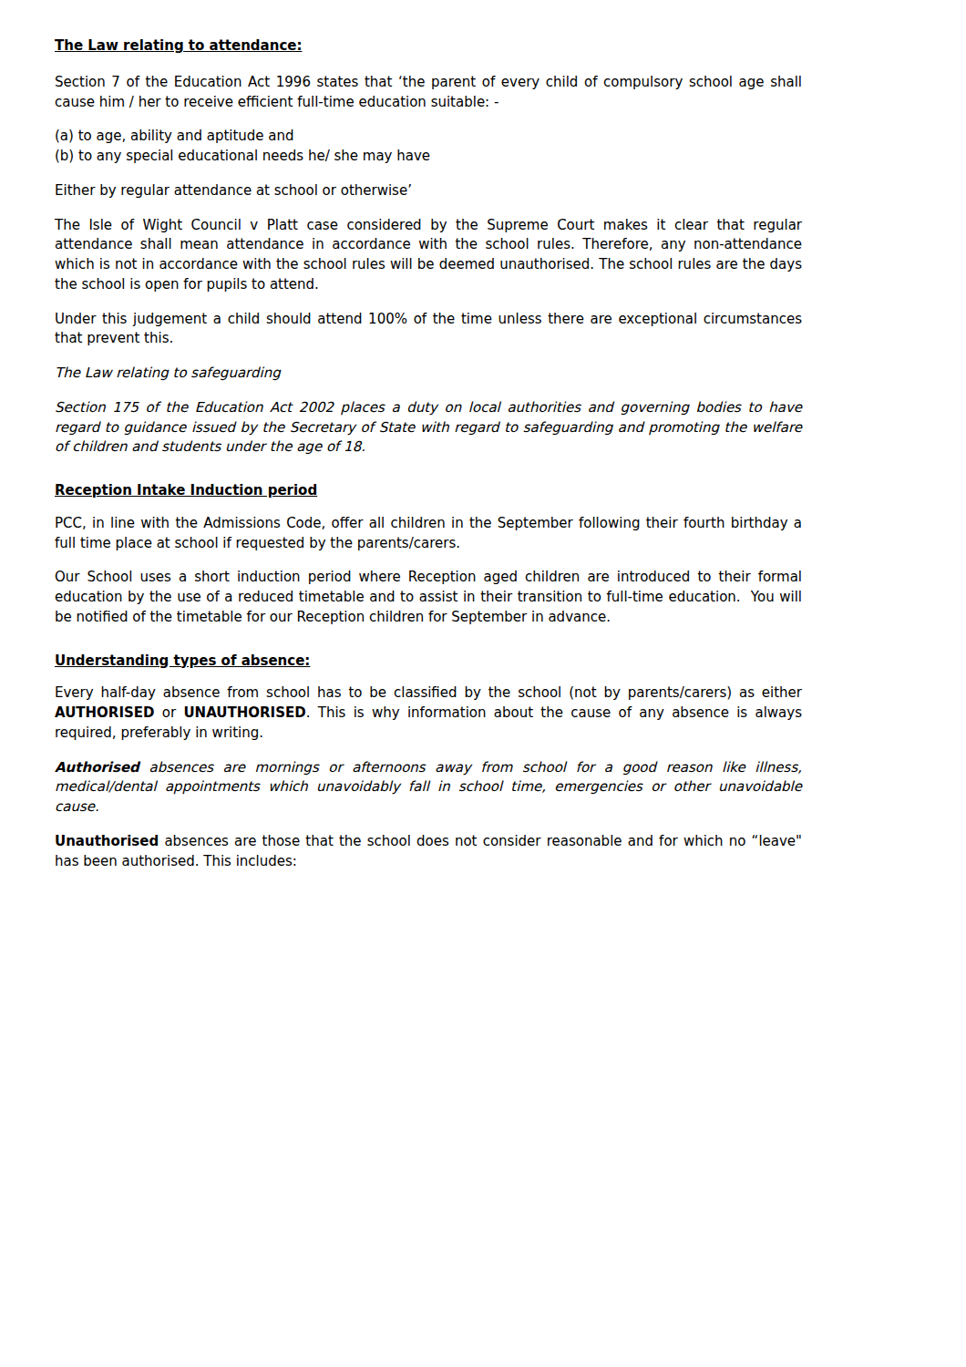The Law relating to attendance:
Section 7 of the Education Act 1996 states that ‘the parent of every child of compulsory school age shall cause him / her to receive efficient full-time education suitable: -
(a) to age, ability and aptitude and (b) to any special educational needs he/ she may have
Either by regular attendance at school or otherwise’
The Isle of Wight Council v Platt case considered by the Supreme Court makes it clear that regular attendance shall mean attendance in accordance with the school rules. Therefore, any non-attendance which is not in accordance with the school rules will be deemed unauthorised. The school rules are the days the school is open for pupils to attend.
Under this judgement a child should attend 100% of the time unless there are exceptional circumstances that prevent this.
The Law relating to safeguarding
Section 175 of the Education Act 2002 places a duty on local authorities and governing bodies to have regard to guidance issued by the Secretary of State with regard to safeguarding and promoting the welfare of children and students under the age of 18.
Reception Intake Induction period
PCC, in line with the Admissions Code, offer all children in the September following their fourth birthday a full time place at school if requested by the parents/carers.
Our School uses a short induction period where Reception aged children are introduced to their formal education by the use of a reduced timetable and to assist in their transition to full-time education. You will be notified of the timetable for our Reception children for September in advance.
Understanding types of absence:
Every half-day absence from school has to be classified by the school (not by parents/carers) as either AUTHORISED or UNAUTHORISED. This is why information about the cause of any absence is always required, preferably in writing.
Authorised absences are mornings or afternoons away from school for a good reason like illness, medical/dental appointments which unavoidably fall in school time, emergencies or other unavoidable cause.
Unauthorised absences are those that the school does not consider reasonable and for which no “leave" has been authorised. This includes: